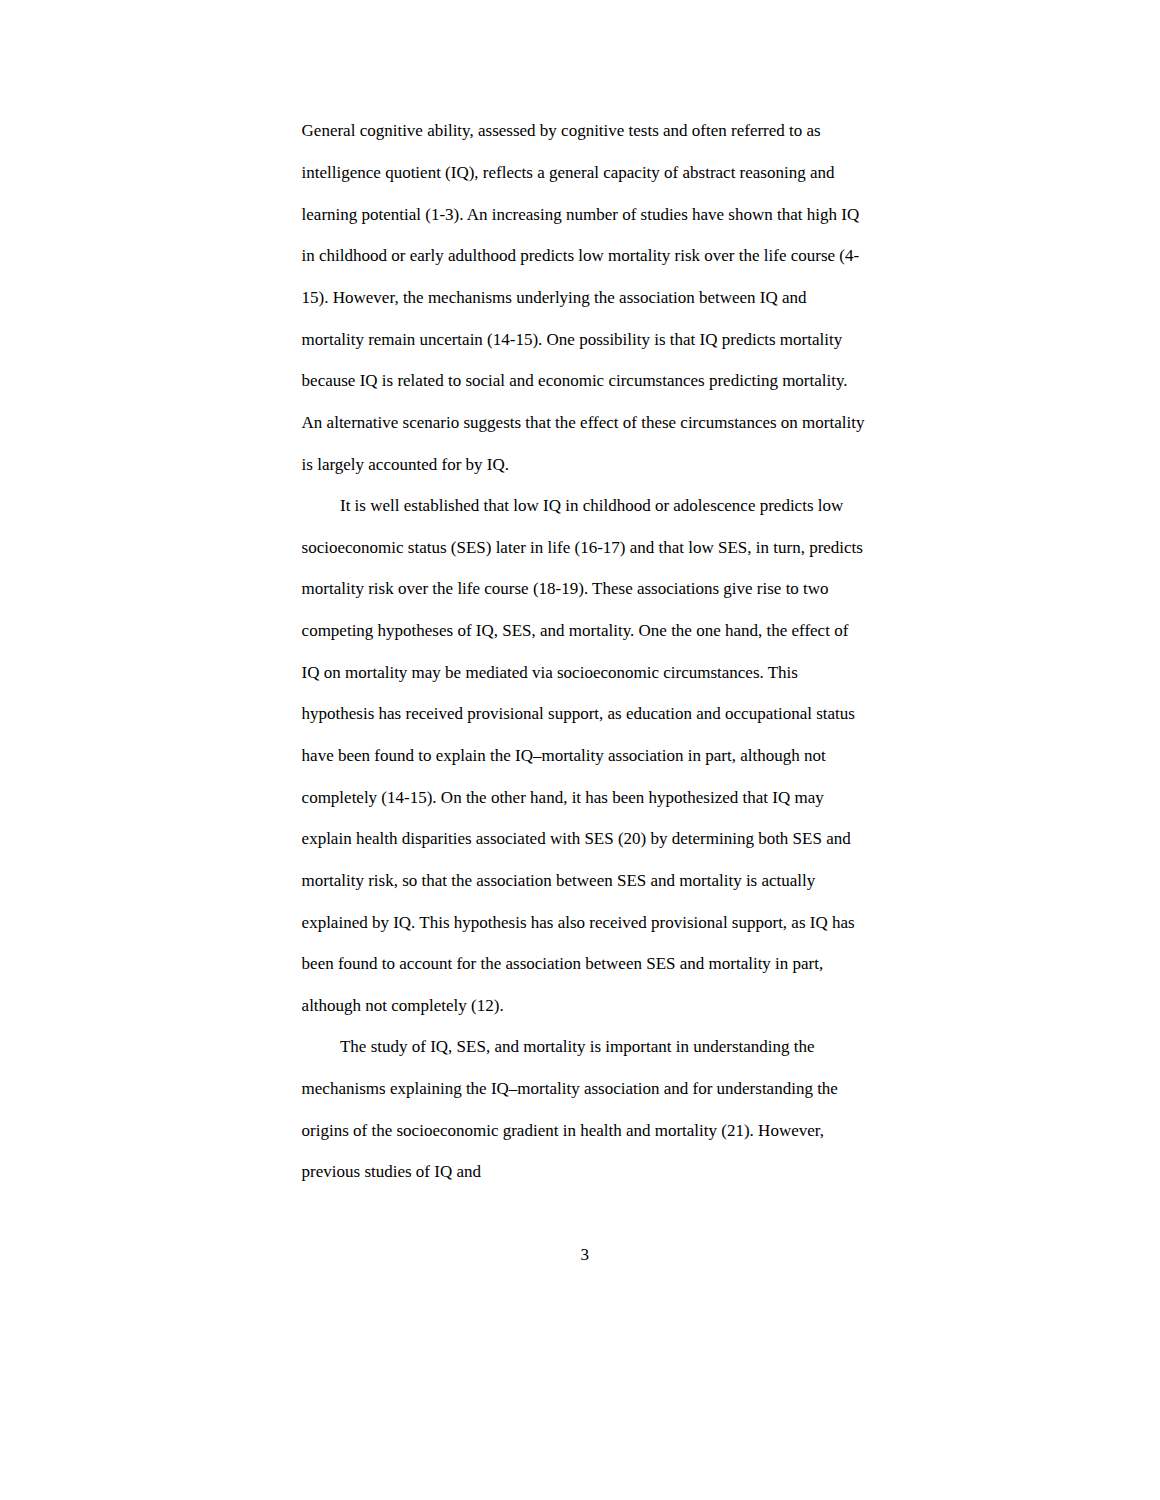General cognitive ability, assessed by cognitive tests and often referred to as intelligence quotient (IQ), reflects a general capacity of abstract reasoning and learning potential (1-3). An increasing number of studies have shown that high IQ in childhood or early adulthood predicts low mortality risk over the life course (4-15). However, the mechanisms underlying the association between IQ and mortality remain uncertain (14-15). One possibility is that IQ predicts mortality because IQ is related to social and economic circumstances predicting mortality. An alternative scenario suggests that the effect of these circumstances on mortality is largely accounted for by IQ.
It is well established that low IQ in childhood or adolescence predicts low socioeconomic status (SES) later in life (16-17) and that low SES, in turn, predicts mortality risk over the life course (18-19). These associations give rise to two competing hypotheses of IQ, SES, and mortality. One the one hand, the effect of IQ on mortality may be mediated via socioeconomic circumstances. This hypothesis has received provisional support, as education and occupational status have been found to explain the IQ–mortality association in part, although not completely (14-15). On the other hand, it has been hypothesized that IQ may explain health disparities associated with SES (20) by determining both SES and mortality risk, so that the association between SES and mortality is actually explained by IQ. This hypothesis has also received provisional support, as IQ has been found to account for the association between SES and mortality in part, although not completely (12).
The study of IQ, SES, and mortality is important in understanding the mechanisms explaining the IQ–mortality association and for understanding the origins of the socioeconomic gradient in health and mortality (21). However, previous studies of IQ and
3